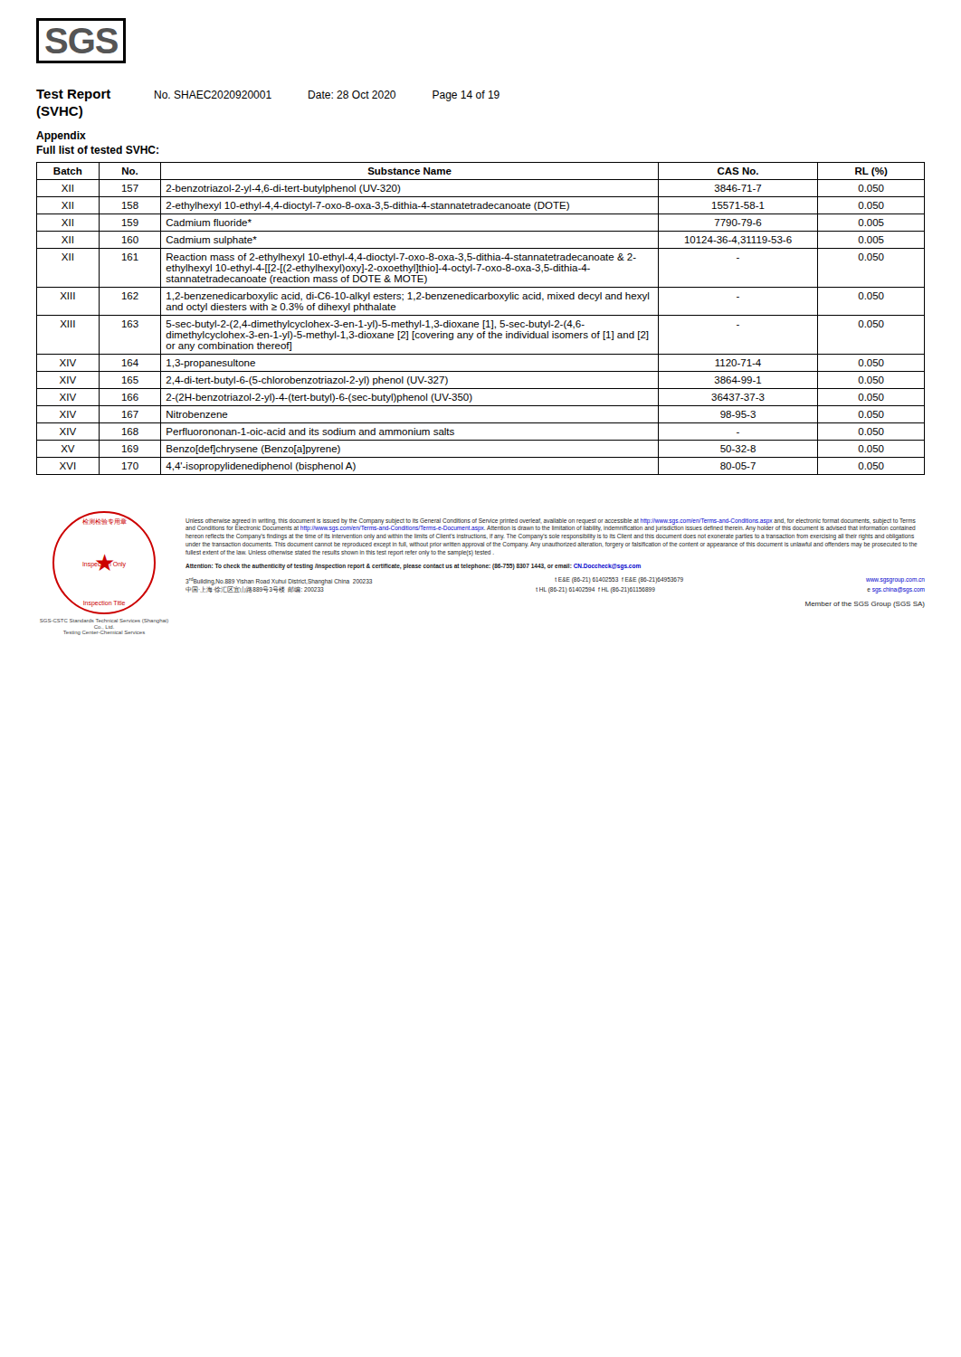SGS
Test Report
No. SHAEC2020920001 Date: 28 Oct 2020 Page 14 of 19
(SVHC)
Appendix
Full list of tested SVHC:
| Batch | No. | Substance Name | CAS No. | RL (%) |
| --- | --- | --- | --- | --- |
| XII | 157 | 2-benzotriazol-2-yl-4,6-di-tert-butylphenol (UV-320) | 3846-71-7 | 0.050 |
| XII | 158 | 2-ethylhexyl 10-ethyl-4,4-dioctyl-7-oxo-8-oxa-3,5-dithia-4-stannatetradecanoate (DOTE) | 15571-58-1 | 0.050 |
| XII | 159 | Cadmium fluoride* | 7790-79-6 | 0.005 |
| XII | 160 | Cadmium sulphate* | 10124-36-4,31119-53-6 | 0.005 |
| XII | 161 | Reaction mass of 2-ethylhexyl 10-ethyl-4,4-dioctyl-7-oxo-8-oxa-3,5-dithia-4-stannatetradecanoate & 2-ethylhexyl 10-ethyl-4-[[2-[(2-ethylhexyl)oxy]-2-oxoethyl]thio]-4-octyl-7-oxo-8-oxa-3,5-dithia-4-stannatetradecanoate (reaction mass of DOTE & MOTE) | - | 0.050 |
| XIII | 162 | 1,2-benzenedicarboxylic acid, di-C6-10-alkyl esters; 1,2-benzenedicarboxylic acid, mixed decyl and hexyl and octyl diesters with ≥ 0.3% of dihexyl phthalate | - | 0.050 |
| XIII | 163 | 5-sec-butyl-2-(2,4-dimethylcyclohex-3-en-1-yl)-5-methyl-1,3-dioxane [1], 5-sec-butyl-2-(4,6-dimethylcyclohex-3-en-1-yl)-5-methyl-1,3-dioxane [2] [covering any of the individual isomers of [1] and [2] or any combination thereof] | - | 0.050 |
| XIV | 164 | 1,3-propanesultone | 1120-71-4 | 0.050 |
| XIV | 165 | 2,4-di-tert-butyl-6-(5-chlorobenzotriazol-2-yl) phenol (UV-327) | 3864-99-1 | 0.050 |
| XIV | 166 | 2-(2H-benzotriazol-2-yl)-4-(tert-butyl)-6-(sec-butyl)phenol (UV-350) | 36437-37-3 | 0.050 |
| XIV | 167 | Nitrobenzene | 98-95-3 | 0.050 |
| XIV | 168 | Perfluorononan-1-oic-acid and its sodium and ammonium salts | - | 0.050 |
| XV | 169 | Benzo[def]chrysene (Benzo[a]pyrene) | 50-32-8 | 0.050 |
| XVI | 170 | 4,4'-isopropylidenediphenol (bisphenol A) | 80-05-7 | 0.050 |
检测检验专用章
★
Inspection Only
Inspection Title
SGS-CSTC Standards Technical Services (Shanghai) Co., Ltd.
Testing Center-Chemical Services
Unless otherwise agreed in writing, this document is issued by the Company subject to its General Conditions of Service printed overleaf, available on request or accessible at http://www.sgs.com/en/Terms-and-Conditions.aspx and, for electronic format documents, subject to Terms and Conditions for Electronic Documents at http://www.sgs.com/en/Terms-and-Conditions/Terms-e-Document.aspx. Attention is drawn to the limitation of liability, indemnification and jurisdiction issues defined therein. Any holder of this document is advised that information contained hereon reflects the Company's findings at the time of its intervention only and within the limits of Client's instructions, if any. The Company's sole responsibility is to its Client and this document does not exonerate parties to a transaction from exercising all their rights and obligations under the transaction documents. This document cannot be reproduced except in full, without prior written approval of the Company. Any unauthorized alteration, forgery or falsification of the content or appearance of this document is unlawful and offenders may be prosecuted to the fullest extent of the law. Unless otherwise stated the results shown in this test report refer only to the sample(s) tested .
Attention: To check the authenticity of testing /inspection report & certificate, please contact us at telephone: (86-755) 8307 1443, or email: CN.Doccheck@sgs.com
3rdBuilding,No.889 Yishan Road Xuhui District,Shanghai China 200233 t E&E (86-21) 61402553 f E&E (86-21)64953679 www.sgsgroup.com.cn
中国·上海·徐汇区宜山路889号3号楼 邮编: 200233 t HL (86-21) 61402594 f HL (86-21)61156899 e sgs.china@sgs.com
Member of the SGS Group (SGS SA)